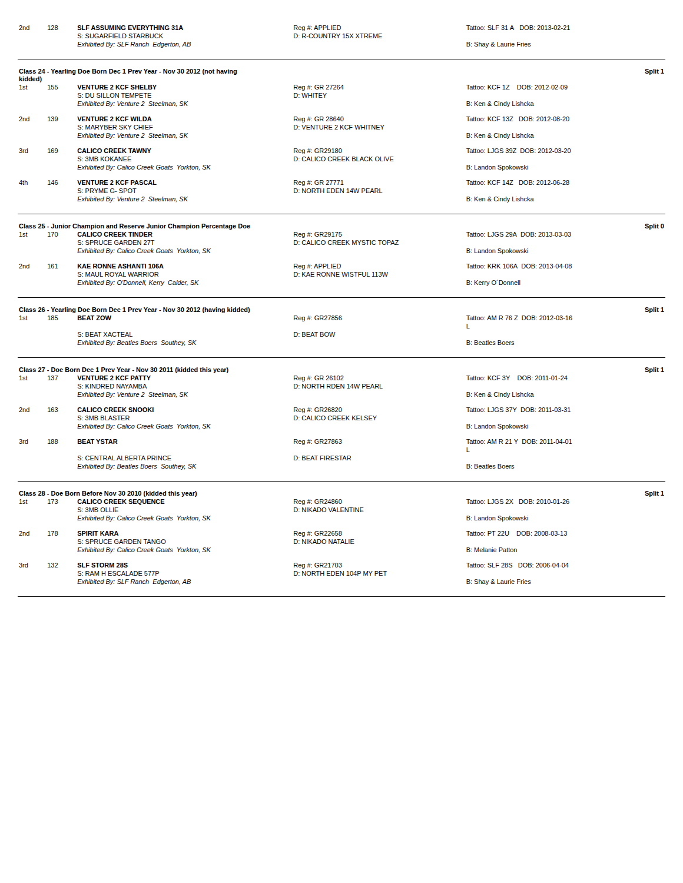| 2nd | 128 | SLF ASSUMING EVERYTHING 31A | Reg #: APPLIED | Tattoo: SLF 31 A DOB: 2013-02-21 |
| | | S: SUGARFIELD STARBUCK | D: R-COUNTRY 15X XTREME | |
| | | Exhibited By: SLF Ranch Edgerton, AB | B: Shay & Laurie Fries |
| Class 24 - Yearling Doe Born Dec 1 Prev Year - Nov 30 2012 (not having | Split 1 |
| kidded) |
| 1st | 155 | VENTURE 2 KCF SHELBY | Reg #: GR 27264 | Tattoo: KCF 1Z DOB: 2012-02-09 |
| | | S: DU SILLON TEMPETE | D: WHITEY | |
| | | Exhibited By: Venture 2 Steelman, SK | B: Ken & Cindy Lishcka |
| 2nd | 139 | VENTURE 2 KCF WILDA | Reg #: GR 28640 | Tattoo: KCF 13Z DOB: 2012-08-20 |
| | | S: MARYBER SKY CHIEF | D: VENTURE 2 KCF WHITNEY | |
| | | Exhibited By: Venture 2 Steelman, SK | B: Ken & Cindy Lishcka |
| 3rd | 169 | CALICO CREEK TAWNY | Reg #: GR29180 | Tattoo: LJGS 39Z DOB: 2012-03-20 |
| | | S: 3MB KOKANEE | D: CALICO CREEK BLACK OLIVE | |
| | | Exhibited By: Calico Creek Goats Yorkton, SK | B: Landon Spokowski |
| 4th | 146 | VENTURE 2 KCF PASCAL | Reg #: GR 27771 | Tattoo: KCF 14Z DOB: 2012-06-28 |
| | | S: PRYME G- SPOT | D: NORTH EDEN 14W PEARL | |
| | | Exhibited By: Venture 2 Steelman, SK | B: Ken & Cindy Lishcka |
| Class 25 - Junior Champion and Reserve Junior Champion Percentage Doe | Split 0 |
| 1st | 170 | CALICO CREEK TINDER | Reg #: GR29175 | Tattoo: LJGS 29A DOB: 2013-03-03 |
| | | S: SPRUCE GARDEN 27T | D: CALICO CREEK MYSTIC TOPAZ | |
| | | Exhibited By: Calico Creek Goats Yorkton, SK | B: Landon Spokowski |
| 2nd | 161 | KAE RONNE ASHANTI 106A | Reg #: APPLIED | Tattoo: KRK 106A DOB: 2013-04-08 |
| | | S: MAUL ROYAL WARRIOR | D: KAE RONNE WISTFUL 113W | |
| | | Exhibited By: O'Donnell, Kerry Calder, SK | B: Kerry O´Donnell |
| Class 26 - Yearling Doe Born Dec 1 Prev Year - Nov 30 2012 (having kidded) | Split 1 |
| 1st | 185 | BEAT ZOW | Reg #: GR27856 | Tattoo: AM R 76 Z DOB: 2012-03-16 |
| | | | | L |
| | | S: BEAT XACTEAL | D: BEAT BOW | |
| | | Exhibited By: Beatles Boers Southey, SK | B: Beatles Boers |
| Class 27 - Doe Born Dec 1 Prev Year - Nov 30 2011 (kidded this year) | Split 1 |
| 1st | 137 | VENTURE 2 KCF PATTY | Reg #: GR 26102 | Tattoo: KCF 3Y DOB: 2011-01-24 |
| | | S: KINDRED NAYAMBA | D: NORTH RDEN 14W PEARL | |
| | | Exhibited By: Venture 2 Steelman, SK | B: Ken & Cindy Lishcka |
| 2nd | 163 | CALICO CREEK SNOOKI | Reg #: GR26820 | Tattoo: LJGS 37Y DOB: 2011-03-31 |
| | | S: 3MB BLASTER | D: CALICO CREEK KELSEY | |
| | | Exhibited By: Calico Creek Goats Yorkton, SK | B: Landon Spokowski |
| 3rd | 188 | BEAT YSTAR | Reg #: GR27863 | Tattoo: AM R 21 Y DOB: 2011-04-01 |
| | | | | L |
| | | S: CENTRAL ALBERTA PRINCE | D: BEAT FIRESTAR | |
| | | Exhibited By: Beatles Boers Southey, SK | B: Beatles Boers |
| Class 28 - Doe Born Before Nov 30 2010 (kidded this year) | Split 1 |
| 1st | 173 | CALICO CREEK SEQUENCE | Reg #: GR24860 | Tattoo: LJGS 2X DOB: 2010-01-26 |
| | | S: 3MB OLLIE | D: NIKADO VALENTINE | |
| | | Exhibited By: Calico Creek Goats Yorkton, SK | B: Landon Spokowski |
| 2nd | 178 | SPIRIT KARA | Reg #: GR22658 | Tattoo: PT 22U DOB: 2008-03-13 |
| | | S: SPRUCE GARDEN TANGO | D: NIKADO NATALIE | |
| | | Exhibited By: Calico Creek Goats Yorkton, SK | B: Melanie Patton |
| 3rd | 132 | SLF STORM 28S | Reg #: GR21703 | Tattoo: SLF 28S DOB: 2006-04-04 |
| | | S: RAM H ESCALADE 577P | D: NORTH EDEN 104P MY PET | |
| | | Exhibited By: SLF Ranch Edgerton, AB | B: Shay & Laurie Fries |